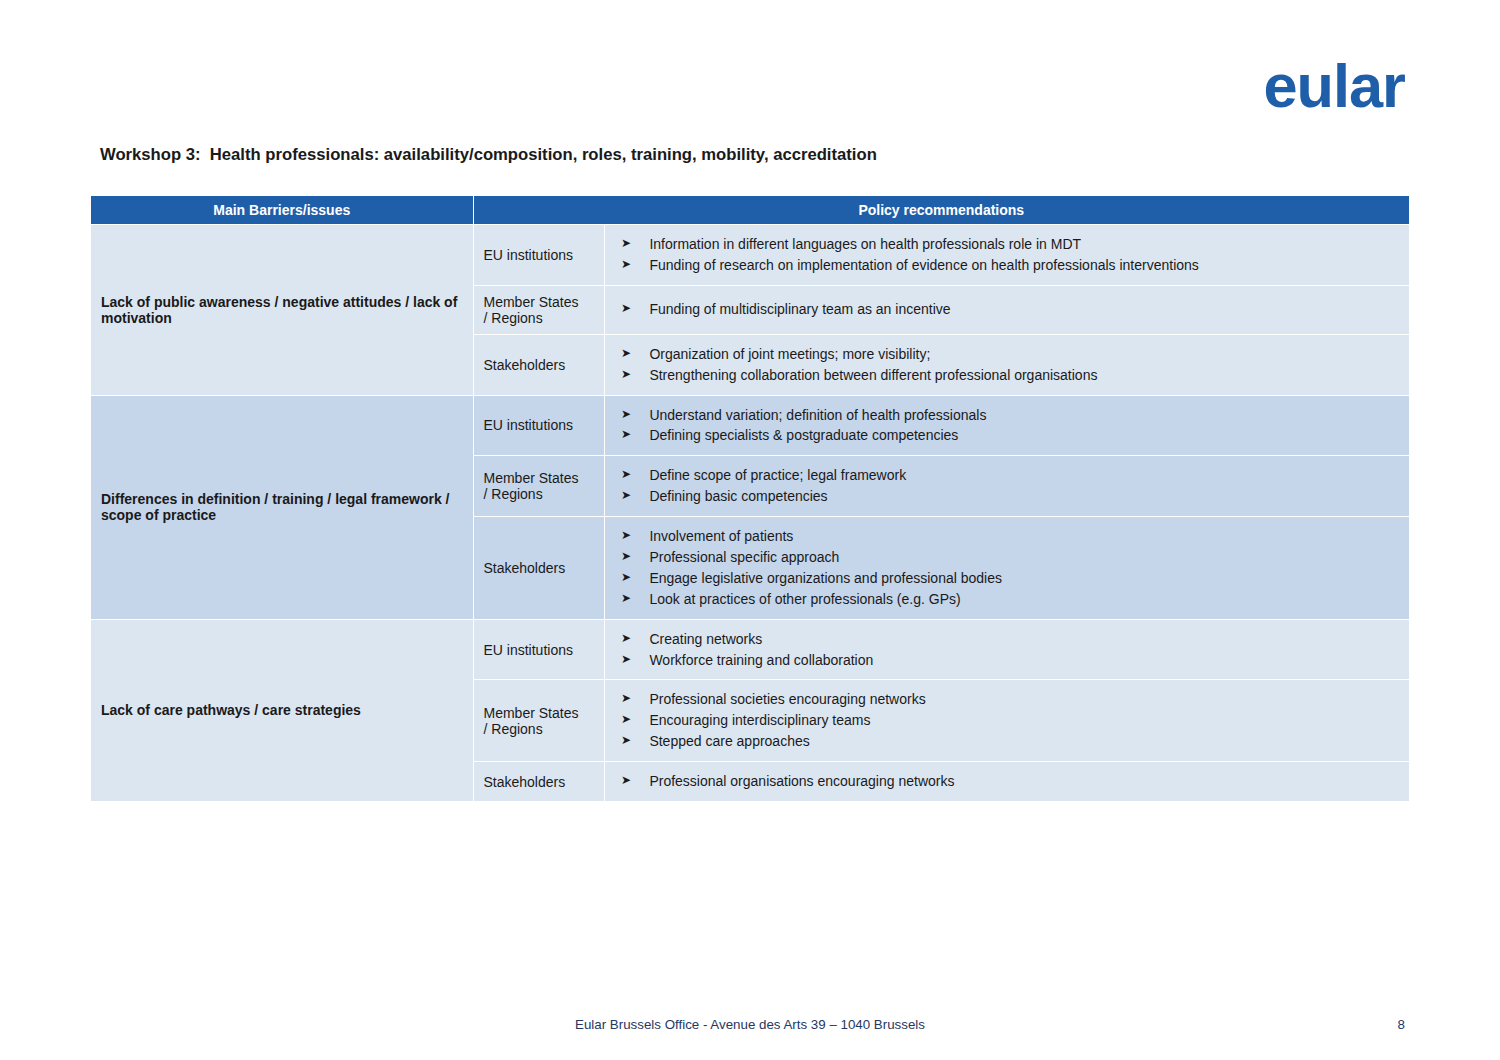eular
Workshop 3: Health professionals: availability/composition, roles, training, mobility, accreditation
| Main Barriers/issues | Policy recommendations |
| --- | --- |
| Lack of public awareness / negative attitudes / lack of motivation | EU institutions | Information in different languages on health professionals role in MDT Funding of research on implementation of evidence on health professionals interventions |
| Member States / Regions | Funding of multidisciplinary team as an incentive |
| Stakeholders | Organization of joint meetings; more visibility; Strengthening collaboration between different professional organisations |
| Differences in definition / training / legal framework / scope of practice | EU institutions | Understand variation; definition of health professionals Defining specialists & postgraduate competencies |
| Member States / Regions | Define scope of practice; legal framework Defining basic competencies |
| Stakeholders | Involvement of patients Professional specific approach Engage legislative organizations and professional bodies Look at practices of other professionals (e.g. GPs) |
| Lack of care pathways / care strategies | EU institutions | Creating networks Workforce training and collaboration |
| Member States / Regions | Professional societies encouraging networks Encouraging interdisciplinary teams Stepped care approaches |
| Stakeholders | Professional organisations encouraging networks |
Eular Brussels Office - Avenue des Arts 39 – 1040 Brussels 8